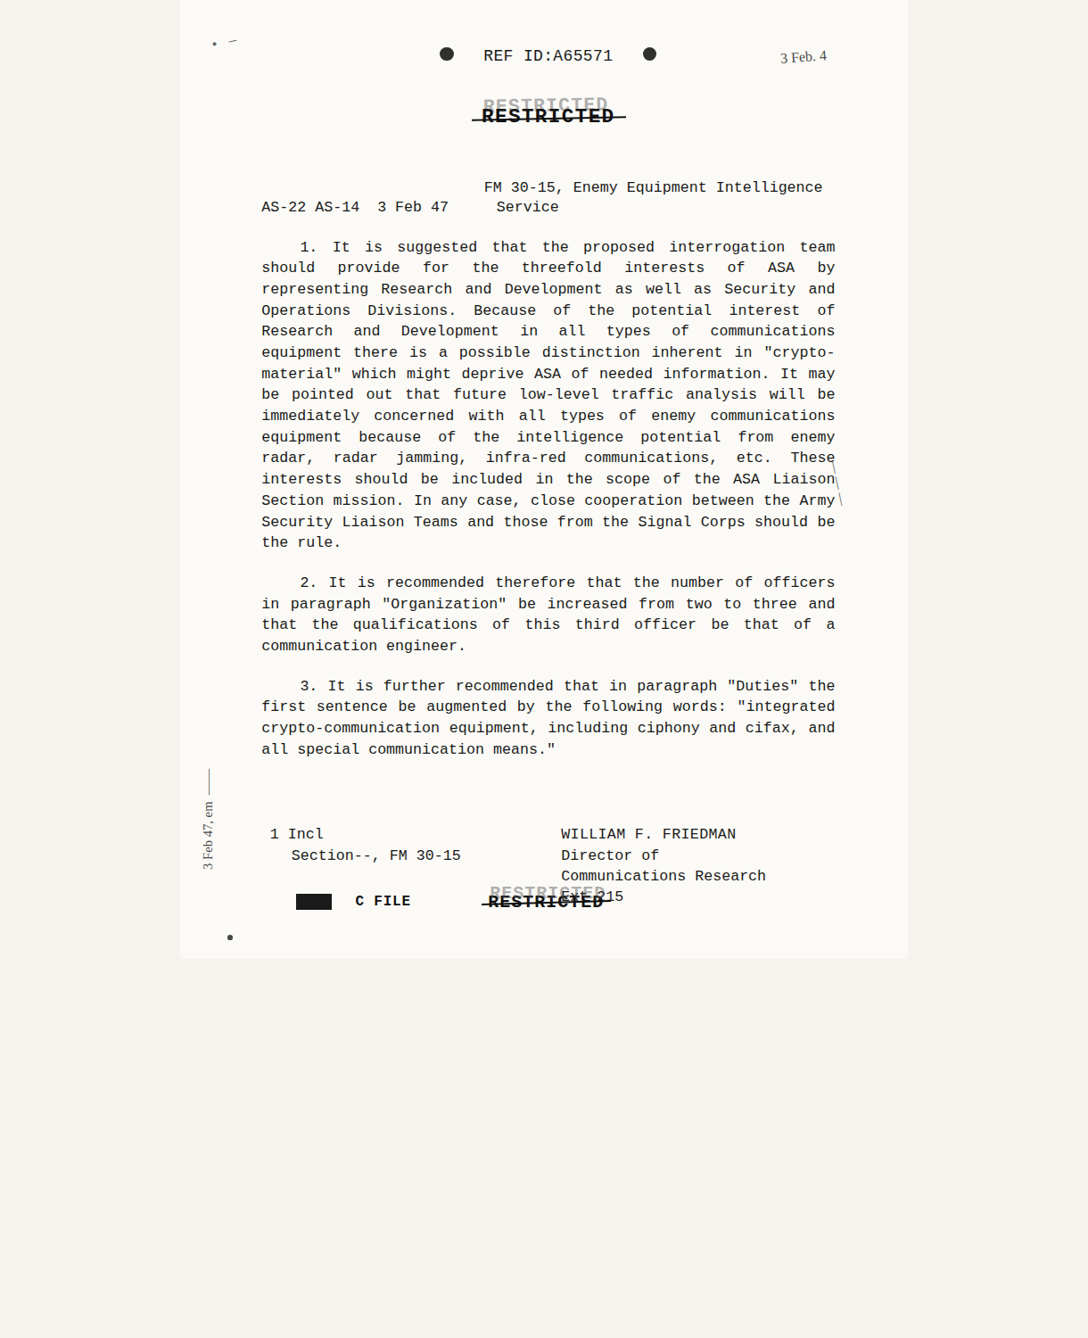• —
REF ID:A65571 3 Feb. 4
RESTRICTED RESTRICTED
FM 30-15, Enemy Equipment Intelligence AS-22 AS-14 3 Feb 47 Service
1. It is suggested that the proposed interrogation team should provide for the threefold interests of ASA by representing Research and Development as well as Security and Operations Divisions. Because of the potential interest of Research and Development in all types of communications equipment there is a possible distinction inherent in "crypto-material" which might deprive ASA of needed information. It may be pointed out that future low-level traffic analysis will be immediately concerned with all types of enemy communications equipment because of the intelligence potential from enemy radar, radar jamming, infra-red communications, etc. These interests should be included in the scope of the ASA Liaison Section mission. In any case, close cooperation between the Army Security Liaison Teams and those from the Signal Corps should be the rule.
2. It is recommended therefore that the number of officers in paragraph "Organization" be increased from two to three and that the qualifications of this third officer be that of a communication engineer.
3. It is further recommended that in paragraph "Duties" the first sentence be augmented by the following words: "integrated crypto-communication equipment, including ciphony and cifax, and all special communication means."
— — —
1 Incl
Section--, FM 30-15
WILLIAM F. FRIEDMAN Director of Communications Research Ext 215
3 Feb 47, em ——
C FILE RESTRICTEDRESTRICTED